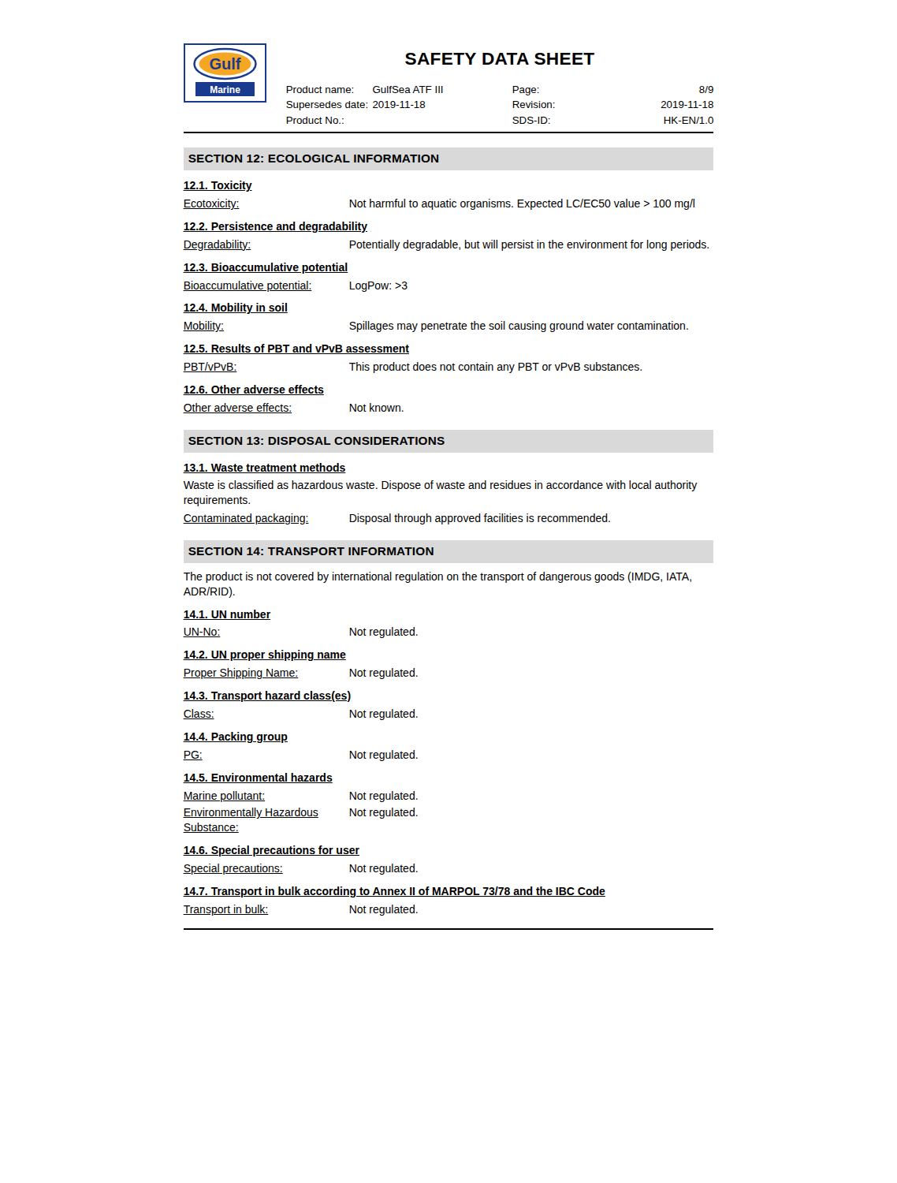Gulf Marine
SAFETY DATA SHEET
| Product name: | GulfSea ATF III | Page: | 8/9 |
| Supersedes date: | 2019-11-18 | Revision: | 2019-11-18 |
| Product No.: | | SDS-ID: | HK-EN/1.0 |
SECTION 12: ECOLOGICAL INFORMATION
12.1. Toxicity
Ecotoxicity:
Not harmful to aquatic organisms. Expected LC/EC50 value > 100 mg/l
12.2. Persistence and degradability
Degradability:
Potentially degradable, but will persist in the environment for long periods.
12.3. Bioaccumulative potential
Bioaccumulative potential:
LogPow: >3
12.4. Mobility in soil
Mobility:
Spillages may penetrate the soil causing ground water contamination.
12.5. Results of PBT and vPvB assessment
PBT/vPvB:
This product does not contain any PBT or vPvB substances.
12.6. Other adverse effects
Other adverse effects:
Not known.
SECTION 13: DISPOSAL CONSIDERATIONS
13.1. Waste treatment methods
Waste is classified as hazardous waste. Dispose of waste and residues in accordance with local authority requirements.
Contaminated packaging:
Disposal through approved facilities is recommended.
SECTION 14: TRANSPORT INFORMATION
The product is not covered by international regulation on the transport of dangerous goods (IMDG, IATA, ADR/RID).
14.1. UN number
UN-No:
Not regulated.
14.2. UN proper shipping name
Proper Shipping Name:
Not regulated.
14.3. Transport hazard class(es)
Class:
Not regulated.
14.4. Packing group
PG:
Not regulated.
14.5. Environmental hazards
Marine pollutant:
Not regulated.
Environmentally Hazardous Substance:
Not regulated.
14.6. Special precautions for user
Special precautions:
Not regulated.
14.7. Transport in bulk according to Annex II of MARPOL 73/78 and the IBC Code
Transport in bulk:
Not regulated.